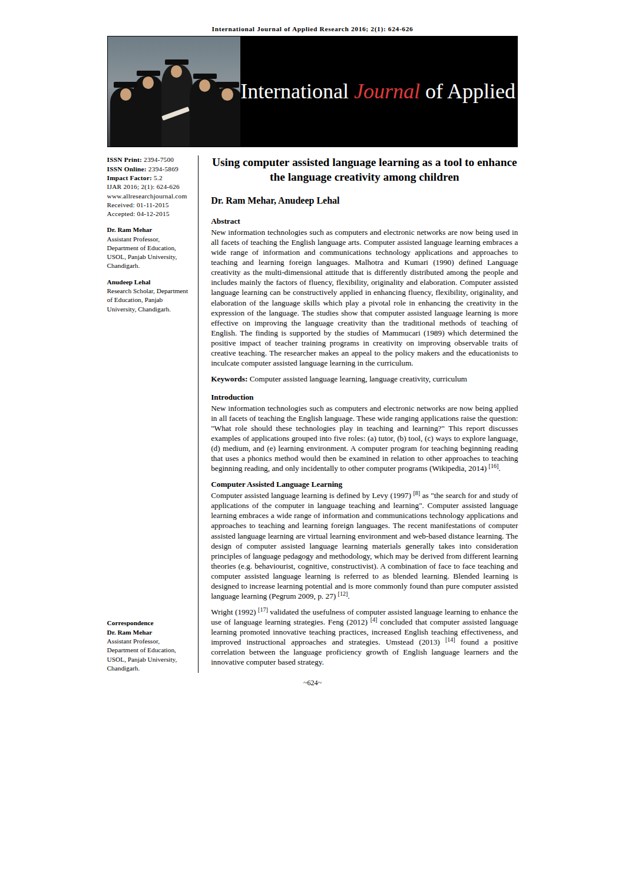International Journal of Applied Research 2016; 2(1): 624-626
International Journal of Applied Research
ISSN Print: 2394-7500
ISSN Online: 2394-5869
Impact Factor: 5.2
IJAR 2016; 2(1): 624-626
www.allresearchjournal.com
Received: 01-11-2015
Accepted: 04-12-2015
Dr. Ram Mehar
Assistant Professor,
Department of Education,
USOL, Panjab University,
Chandigarh.
Anudeep Lehal
Research Scholar, Department
of Education, Panjab
University, Chandigarh.
Correspondence
Dr. Ram Mehar
Assistant Professor,
Department of Education,
USOL, Panjab University,
Chandigarh.
Using computer assisted language learning as a tool to enhance the language creativity among children
Dr. Ram Mehar, Anudeep Lehal
Abstract
New information technologies such as computers and electronic networks are now being used in all facets of teaching the English language arts. Computer assisted language learning embraces a wide range of information and communications technology applications and approaches to teaching and learning foreign languages. Malhotra and Kumari (1990) defined Language creativity as the multi-dimensional attitude that is differently distributed among the people and includes mainly the factors of fluency, flexibility, originality and elaboration. Computer assisted language learning can be constructively applied in enhancing fluency, flexibility, originality, and elaboration of the language skills which play a pivotal role in enhancing the creativity in the expression of the language. The studies show that computer assisted language learning is more effective on improving the language creativity than the traditional methods of teaching of English. The finding is supported by the studies of Mammucari (1989) which determined the positive impact of teacher training programs in creativity on improving observable traits of creative teaching. The researcher makes an appeal to the policy makers and the educationists to inculcate computer assisted language learning in the curriculum.
Keywords: Computer assisted language learning, language creativity, curriculum
Introduction
New information technologies such as computers and electronic networks are now being applied in all facets of teaching the English language. These wide ranging applications raise the question: "What role should these technologies play in teaching and learning?" This report discusses examples of applications grouped into five roles: (a) tutor, (b) tool, (c) ways to explore language, (d) medium, and (e) learning environment. A computer program for teaching beginning reading that uses a phonics method would then be examined in relation to other approaches to teaching beginning reading, and only incidentally to other computer programs (Wikipedia, 2014) [16].
Computer Assisted Language Learning
Computer assisted language learning is defined by Levy (1997) [8] as "the search for and study of applications of the computer in language teaching and learning". Computer assisted language learning embraces a wide range of information and communications technology applications and approaches to teaching and learning foreign languages. The recent manifestations of computer assisted language learning are virtual learning environment and web-based distance learning. The design of computer assisted language learning materials generally takes into consideration principles of language pedagogy and methodology, which may be derived from different learning theories (e.g. behaviourist, cognitive, constructivist). A combination of face to face teaching and computer assisted language learning is referred to as blended learning. Blended learning is designed to increase learning potential and is more commonly found than pure computer assisted language learning (Pegrum 2009, p. 27) [12].
Wright (1992) [17] validated the usefulness of computer assisted language learning to enhance the use of language learning strategies. Feng (2012) [4] concluded that computer assisted language learning promoted innovative teaching practices, increased English teaching effectiveness, and improved instructional approaches and strategies. Umstead (2013) [14] found a positive correlation between the language proficiency growth of English language learners and the innovative computer based strategy.
~624~